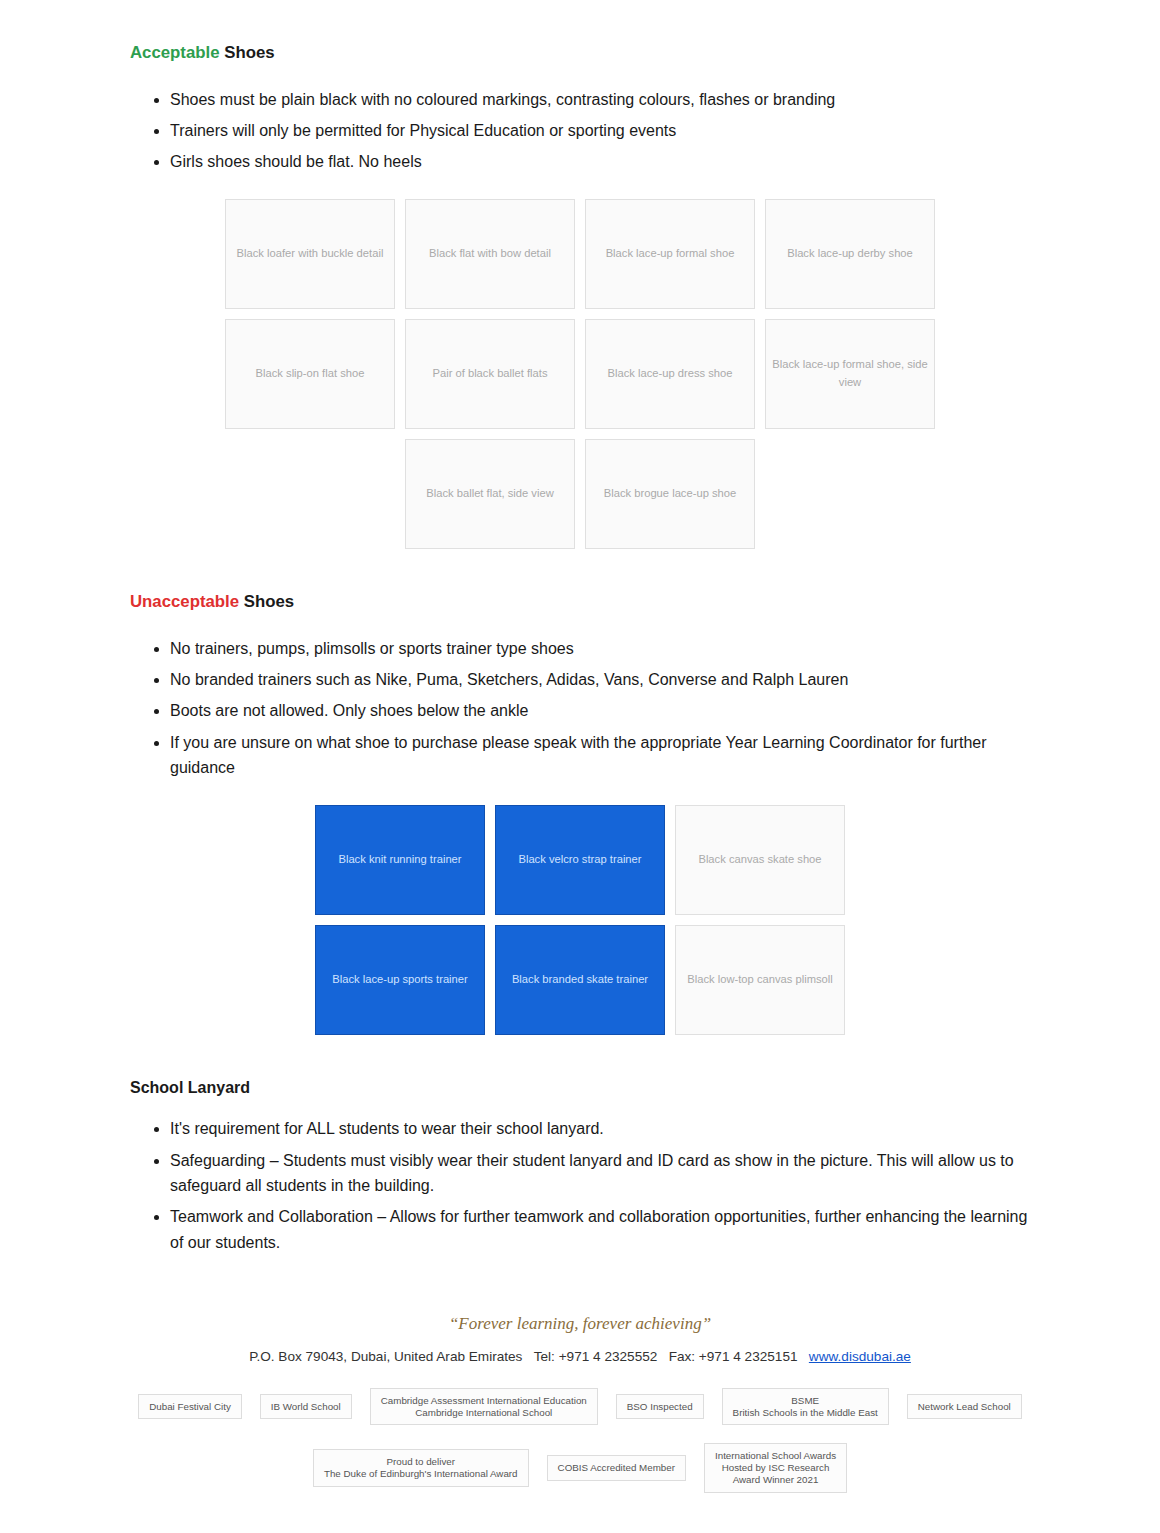Acceptable Shoes
Shoes must be plain black with no coloured markings, contrasting colours, flashes or branding
Trainers will only be permitted for Physical Education or sporting events
Girls shoes should be flat. No heels
Black loafer with buckle detail
Black flat with bow detail
Black lace-up formal shoe
Black lace-up derby shoe
Black slip-on flat shoe
Pair of black ballet flats
Black lace-up dress shoe
Black lace-up formal shoe, side view
Black ballet flat, side view
Black brogue lace-up shoe
Unacceptable Shoes
No trainers, pumps, plimsolls or sports trainer type shoes
No branded trainers such as Nike, Puma, Sketchers, Adidas, Vans, Converse and Ralph Lauren
Boots are not allowed. Only shoes below the ankle
If you are unsure on what shoe to purchase please speak with the appropriate Year Learning Coordinator for further guidance
Black knit running trainer
Black velcro strap trainer
Black canvas skate shoe
Black lace-up sports trainer
Black branded skate trainer
Black low-top canvas plimsoll
School Lanyard
It's requirement for ALL students to wear their school lanyard.
Safeguarding – Students must visibly wear their student lanyard and ID card as show in the picture. This will allow us to safeguard all students in the building.
Teamwork and Collaboration – Allows for further teamwork and collaboration opportunities, further enhancing the learning of our students.
“Forever learning, forever achieving”
P.O. Box 79043, Dubai, United Arab Emirates Tel: +971 4 2325552 Fax: +971 4 2325151 www.disdubai.ae
Dubai Festival City
IB World School
Cambridge Assessment International Education
Cambridge International School
BSO Inspected
BSME
British Schools in the Middle East
Network Lead School
Proud to deliver
The Duke of Edinburgh's International Award
COBIS Accredited Member
International School Awards
Hosted by ISC Research
Award Winner 2021